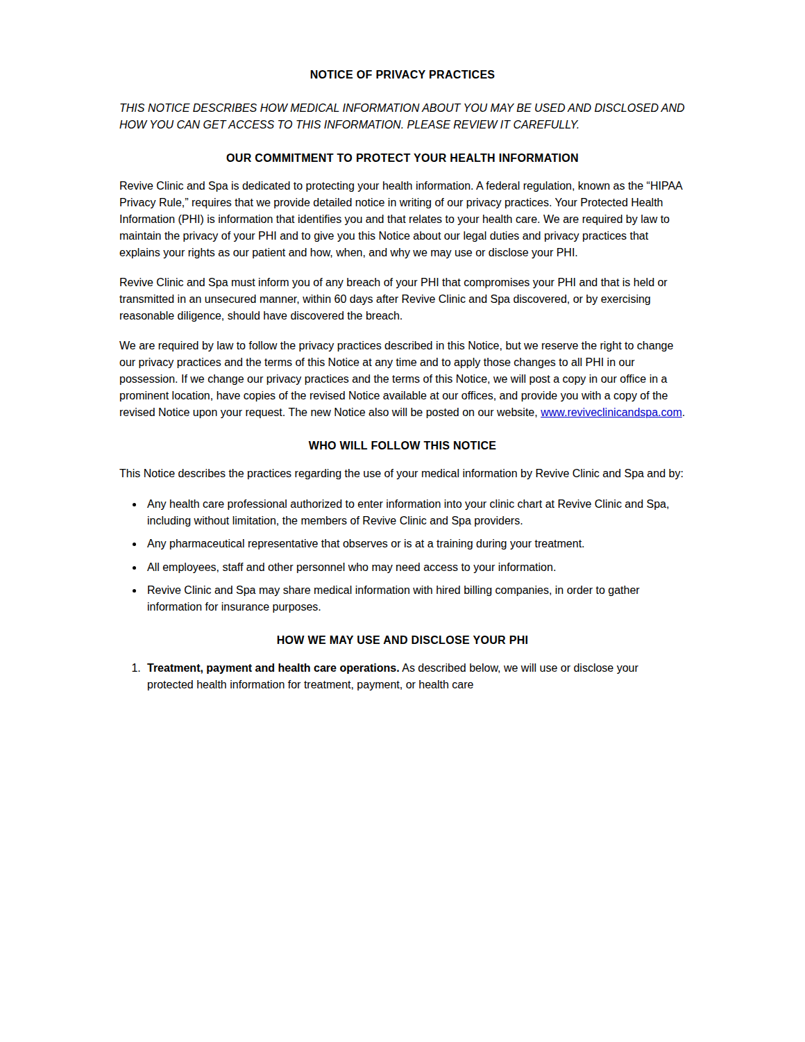NOTICE OF PRIVACY PRACTICES
THIS NOTICE DESCRIBES HOW MEDICAL INFORMATION ABOUT YOU MAY BE USED AND DISCLOSED AND HOW YOU CAN GET ACCESS TO THIS INFORMATION. PLEASE REVIEW IT CAREFULLY.
OUR COMMITMENT TO PROTECT YOUR HEALTH INFORMATION
Revive Clinic and Spa is dedicated to protecting your health information. A federal regulation, known as the “HIPAA Privacy Rule,” requires that we provide detailed notice in writing of our privacy practices. Your Protected Health Information (PHI) is information that identifies you and that relates to your health care. We are required by law to maintain the privacy of your PHI and to give you this Notice about our legal duties and privacy practices that explains your rights as our patient and how, when, and why we may use or disclose your PHI.
Revive Clinic and Spa must inform you of any breach of your PHI that compromises your PHI and that is held or transmitted in an unsecured manner, within 60 days after Revive Clinic and Spa discovered, or by exercising reasonable diligence, should have discovered the breach.
We are required by law to follow the privacy practices described in this Notice, but we reserve the right to change our privacy practices and the terms of this Notice at any time and to apply those changes to all PHI in our possession. If we change our privacy practices and the terms of this Notice, we will post a copy in our office in a prominent location, have copies of the revised Notice available at our offices, and provide you with a copy of the revised Notice upon your request. The new Notice also will be posted on our website, www.reviveclinicandspa.com.
WHO WILL FOLLOW THIS NOTICE
This Notice describes the practices regarding the use of your medical information by Revive Clinic and Spa and by:
Any health care professional authorized to enter information into your clinic chart at Revive Clinic and Spa, including without limitation, the members of Revive Clinic and Spa providers.
Any pharmaceutical representative that observes or is at a training during your treatment.
All employees, staff and other personnel who may need access to your information.
Revive Clinic and Spa may share medical information with hired billing companies, in order to gather information for insurance purposes.
HOW WE MAY USE AND DISCLOSE YOUR PHI
Treatment, payment and health care operations. As described below, we will use or disclose your protected health information for treatment, payment, or health care